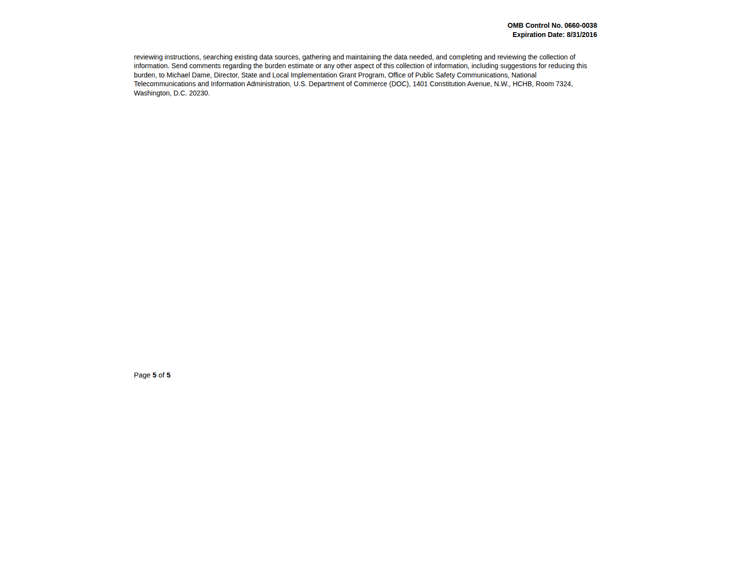OMB Control No. 0660-0038
Expiration Date: 8/31/2016
reviewing instructions, searching existing data sources, gathering and maintaining the data needed, and completing and reviewing the collection of information. Send comments regarding the burden estimate or any other aspect of this collection of information, including suggestions for reducing this burden, to Michael Dame, Director, State and Local Implementation Grant Program, Office of Public Safety Communications, National Telecommunications and Information Administration, U.S. Department of Commerce (DOC), 1401 Constitution Avenue, N.W., HCHB, Room 7324, Washington, D.C. 20230.
Page 5 of 5